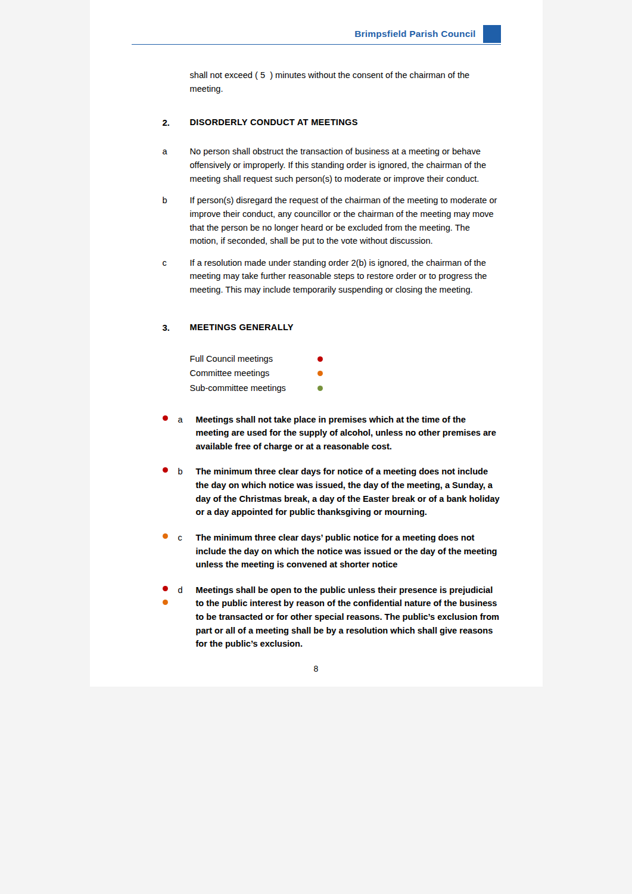Brimpsfield Parish Council
shall not exceed ( 5 ) minutes without the consent of the chairman of the meeting.
2.
DISORDERLY CONDUCT AT MEETINGS
a
No person shall obstruct the transaction of business at a meeting or behave offensively or improperly. If this standing order is ignored, the chairman of the meeting shall request such person(s) to moderate or improve their conduct.
b
If person(s) disregard the request of the chairman of the meeting to moderate or improve their conduct, any councillor or the chairman of the meeting may move that the person be no longer heard or be excluded from the meeting. The motion, if seconded, shall be put to the vote without discussion.
c
If a resolution made under standing order 2(b) is ignored, the chairman of the meeting may take further reasonable steps to restore order or to progress the meeting. This may include temporarily suspending or closing the meeting.
3.
MEETINGS GENERALLY
Full Council meetings
Committee meetings
Sub-committee meetings
a
Meetings shall not take place in premises which at the time of the meeting are used for the supply of alcohol, unless no other premises are available free of charge or at a reasonable cost.
b
The minimum three clear days for notice of a meeting does not include the day on which notice was issued, the day of the meeting, a Sunday, a day of the Christmas break, a day of the Easter break or of a bank holiday or a day appointed for public thanksgiving or mourning.
c
The minimum three clear days’ public notice for a meeting does not include the day on which the notice was issued or the day of the meeting unless the meeting is convened at shorter notice
d
Meetings shall be open to the public unless their presence is prejudicial to the public interest by reason of the confidential nature of the business to be transacted or for other special reasons. The public’s exclusion from part or all of a meeting shall be by a resolution which shall give reasons for the public’s exclusion.
8